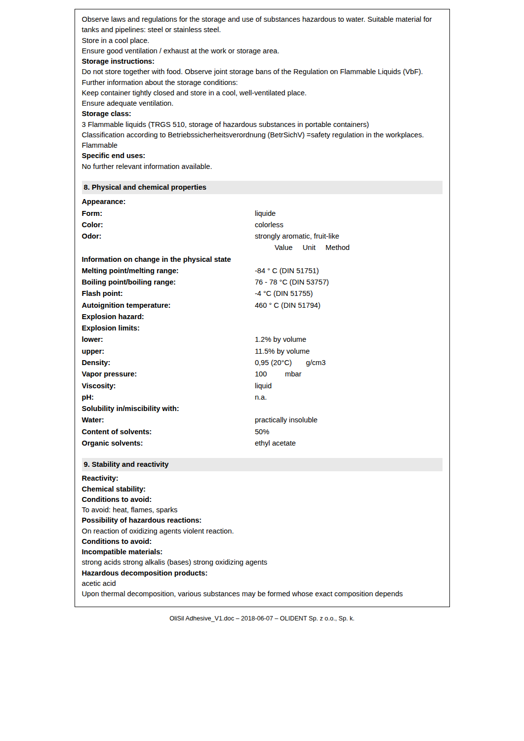Observe laws and regulations for the storage and use of substances hazardous to water. Suitable material for tanks and pipelines: steel or stainless steel.
Store in a cool place.
Ensure good ventilation / exhaust at the work or storage area.
Storage instructions:
Do not store together with food. Observe joint storage bans of the Regulation on Flammable Liquids (VbF).
Further information about the storage conditions:
Keep container tightly closed and store in a cool, well-ventilated place.
Ensure adequate ventilation.
Storage class:
3 Flammable liquids (TRGS 510, storage of hazardous substances in portable containers)
Classification according to Betriebssicherheitsverordnung (BetrSichV) =safety regulation in the workplaces.
Flammable
Specific end uses:
No further relevant information available.
8. Physical and chemical properties
| Appearance: | |
| Form: | liquide |
| Color: | colorless |
| Odor: | strongly aromatic, fruit-like |
| | Value Unit Method |
| Information on change in the physical state | |
| Melting point/melting range: | -84 ° C (DIN 51751) |
| Boiling point/boiling range: | 76 - 78 °C (DIN 53757) |
| Flash point: | -4 °C (DIN 51755) |
| Autoignition temperature: | 460 ° C (DIN 51794) |
| Explosion hazard: | |
| Explosion limits: | |
| lower: | 1.2% by volume |
| upper: | 11.5% by volume |
| Density: | 0,95 (20°C) g/cm3 |
| Vapor pressure: | 100 mbar |
| Viscosity: | liquid |
| pH: | n.a. |
| Solubility in/miscibility with: | |
| Water: | practically insoluble |
| Content of solvents: | 50% |
| Organic solvents: | ethyl acetate |
9. Stability and reactivity
Reactivity:
Chemical stability:
Conditions to avoid:
To avoid: heat, flames, sparks
Possibility of hazardous reactions:
On reaction of oxidizing agents violent reaction.
Conditions to avoid:
Incompatible materials:
strong acids strong alkalis (bases) strong oxidizing agents
Hazardous decomposition products:
acetic acid
Upon thermal decomposition, various substances may be formed whose exact composition depends
OliSil Adhesive_V1.doc – 2018-06-07 – OLIDENT Sp. z o.o., Sp. k.